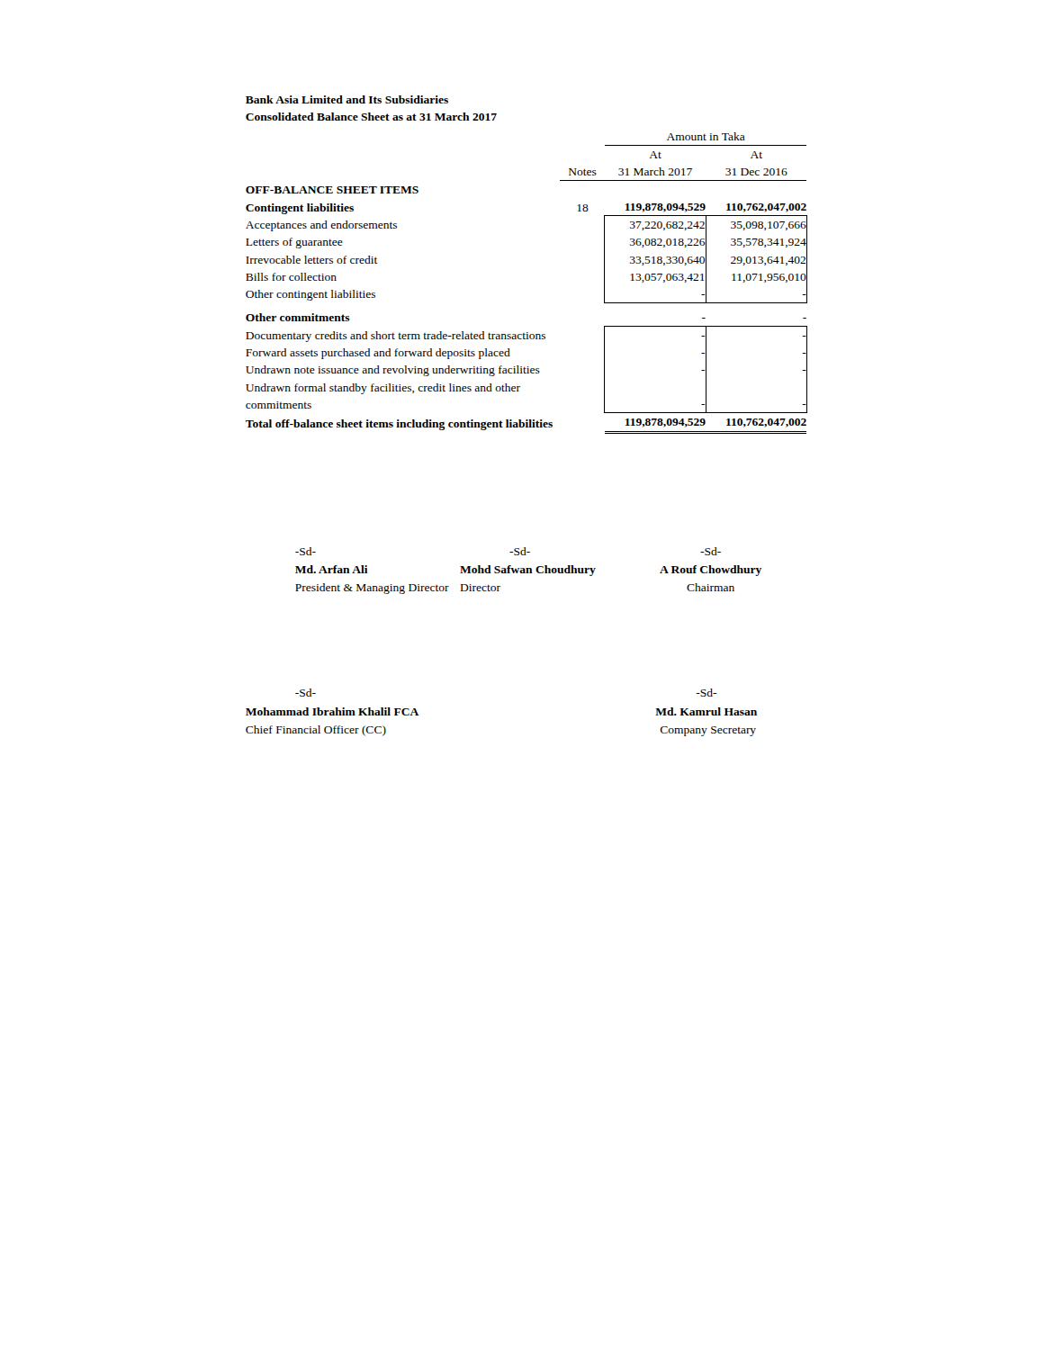Bank Asia Limited and Its Subsidiaries
Consolidated Balance Sheet as at 31 March 2017
| | | Amount in Taka |
| | | At | At |
| | Notes | 31 March 2017 | 31 Dec 2016 |
| OFF-BALANCE SHEET ITEMS | | | |
| Contingent liabilities | 18 | 119,878,094,529 | 110,762,047,002 |
| Acceptances and endorsements | | 37,220,682,242 | 35,098,107,666 |
| Letters of guarantee | | 36,082,018,226 | 35,578,341,924 |
| Irrevocable letters of credit | | 33,518,330,640 | 29,013,641,402 |
| Bills for collection | | 13,057,063,421 | 11,071,956,010 |
| Other contingent liabilities | | - | - |
| Other commitments | | - | - |
| Documentary credits and short term trade-related transactions | | - | - |
| Forward assets purchased and forward deposits placed | | - | - |
| Undrawn note issuance and revolving underwriting facilities | | - | - |
| Undrawn formal standby facilities, credit lines and other commitments | | - | - |
| Total off-balance sheet items including contingent liabilities | | 119,878,094,529 | 110,762,047,002 |
| -Sd- Md. Arfan Ali President & Managing Director | -Sd- Mohd Safwan Choudhury Director | -Sd- A Rouf Chowdhury Chairman |
| -Sd- Mohammad Ibrahim Khalil FCA Chief Financial Officer (CC) | -Sd- Md. Kamrul Hasan Company Secretary |